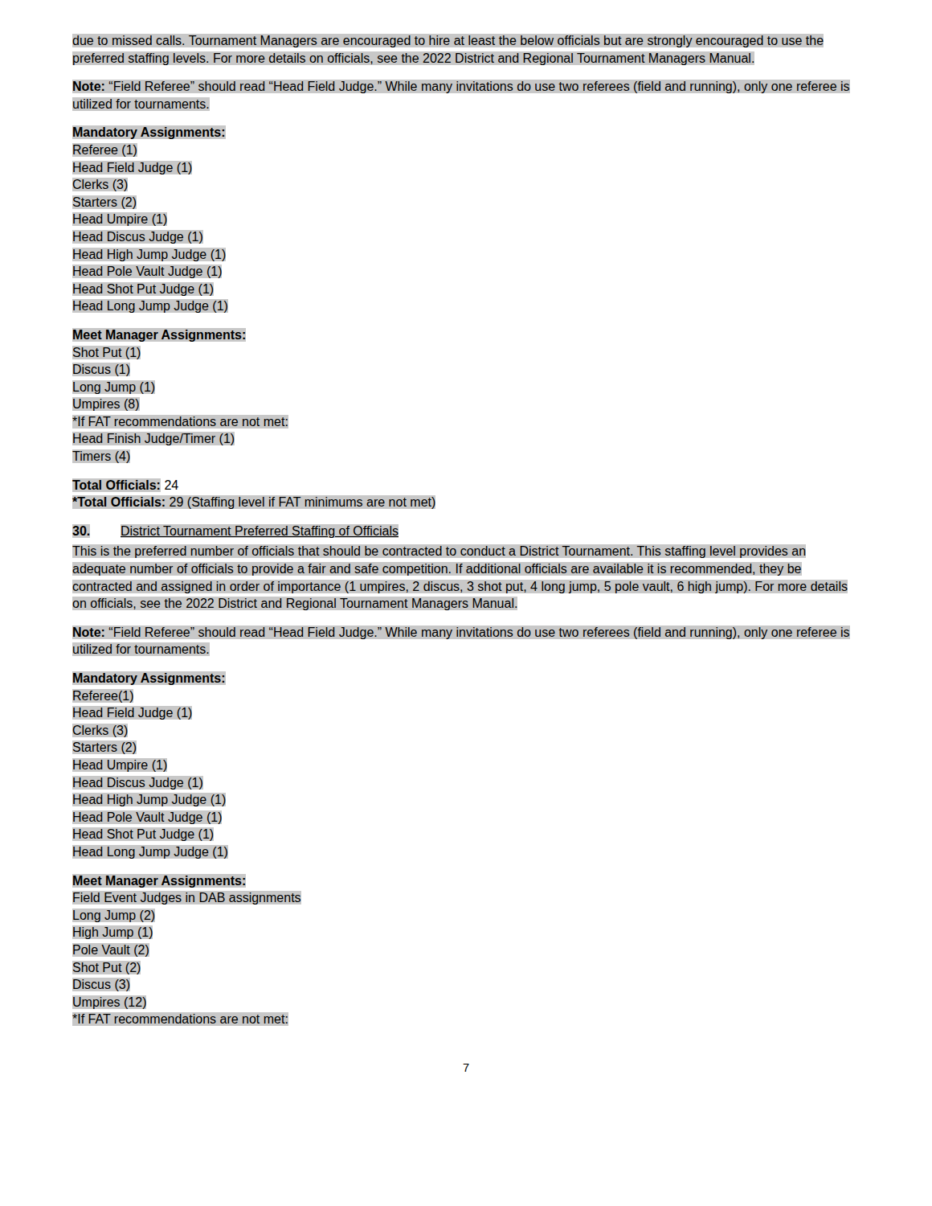due to missed calls. Tournament Managers are encouraged to hire at least the below officials but are strongly encouraged to use the preferred staffing levels. For more details on officials, see the 2022 District and Regional Tournament Managers Manual.
Note: “Field Referee” should read “Head Field Judge.” While many invitations do use two referees (field and running), only one referee is utilized for tournaments.
Mandatory Assignments:
Referee (1)
Head Field Judge (1)
Clerks (3)
Starters (2)
Head Umpire (1)
Head Discus Judge (1)
Head High Jump Judge (1)
Head Pole Vault Judge (1)
Head Shot Put Judge (1)
Head Long Jump Judge (1)
Meet Manager Assignments:
Shot Put (1)
Discus (1)
Long Jump (1)
Umpires (8)
*If FAT recommendations are not met:
Head Finish Judge/Timer (1)
Timers (4)
Total Officials: 24
*Total Officials: 29 (Staffing level if FAT minimums are not met)
30.
District Tournament Preferred Staffing of Officials
This is the preferred number of officials that should be contracted to conduct a District Tournament. This staffing level provides an adequate number of officials to provide a fair and safe competition. If additional officials are available it is recommended, they be contracted and assigned in order of importance (1 umpires, 2 discus, 3 shot put, 4 long jump, 5 pole vault, 6 high jump). For more details on officials, see the 2022 District and Regional Tournament Managers Manual.
Note: “Field Referee” should read “Head Field Judge.” While many invitations do use two referees (field and running), only one referee is utilized for tournaments.
Mandatory Assignments:
Referee(1)
Head Field Judge (1)
Clerks (3)
Starters (2)
Head Umpire (1)
Head Discus Judge (1)
Head High Jump Judge (1)
Head Pole Vault Judge (1)
Head Shot Put Judge (1)
Head Long Jump Judge (1)
Meet Manager Assignments:
Field Event Judges in DAB assignments
Long Jump (2)
High Jump (1)
Pole Vault (2)
Shot Put (2)
Discus (3)
Umpires (12)
*If FAT recommendations are not met:
7